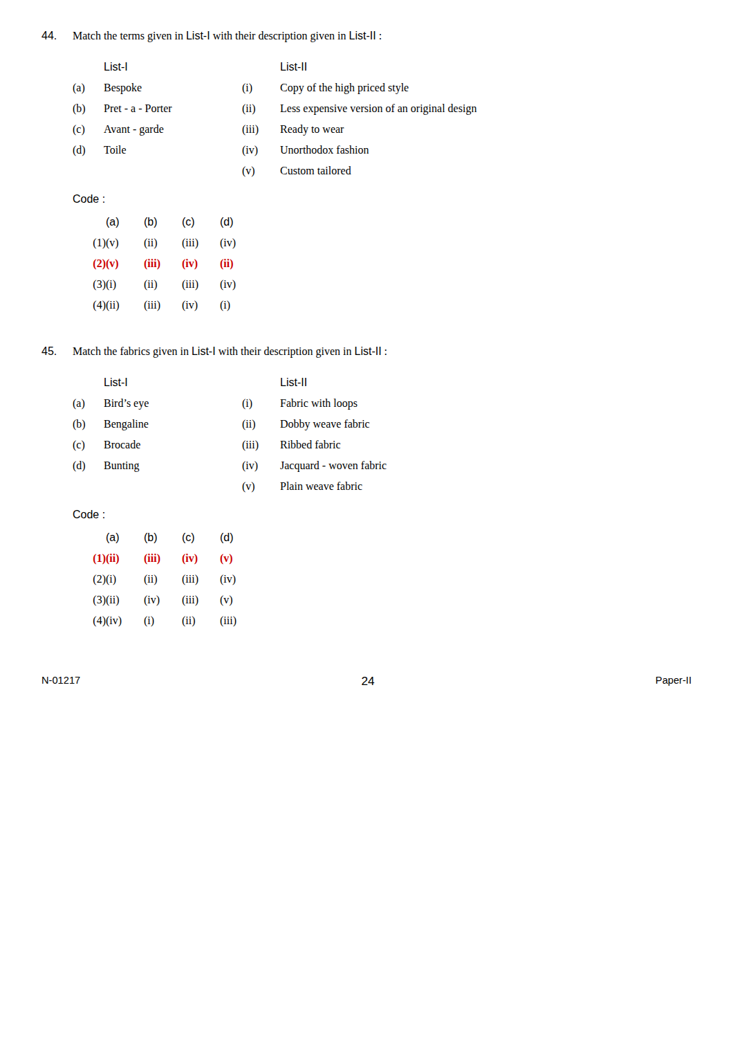44.
Match the terms given in List-I with their description given in List-II :
| | List-I | | List-II |
| (a) | Bespoke | (i) | Copy of the high priced style |
| (b) | Pret - a - Porter | (ii) | Less expensive version of an original design |
| (c) | Avant - garde | (iii) | Ready to wear |
| (d) | Toile | (iv) | Unorthodox fashion |
| | | (v) | Custom tailored |
Code :
| | (a) | (b) | (c) | (d) |
| (1) | (v) | (ii) | (iii) | (iv) |
| (2) | (v) | (iii) | (iv) | (ii) |
| (3) | (i) | (ii) | (iii) | (iv) |
| (4) | (ii) | (iii) | (iv) | (i) |
45.
Match the fabrics given in List-I with their description given in List-II :
| | List-I | | List-II |
| (a) | Bird’s eye | (i) | Fabric with loops |
| (b) | Bengaline | (ii) | Dobby weave fabric |
| (c) | Brocade | (iii) | Ribbed fabric |
| (d) | Bunting | (iv) | Jacquard - woven fabric |
| | | (v) | Plain weave fabric |
Code :
| | (a) | (b) | (c) | (d) |
| (1) | (ii) | (iii) | (iv) | (v) |
| (2) | (i) | (ii) | (iii) | (iv) |
| (3) | (ii) | (iv) | (iii) | (v) |
| (4) | (iv) | (i) | (ii) | (iii) |
N-01217
24
Paper-II